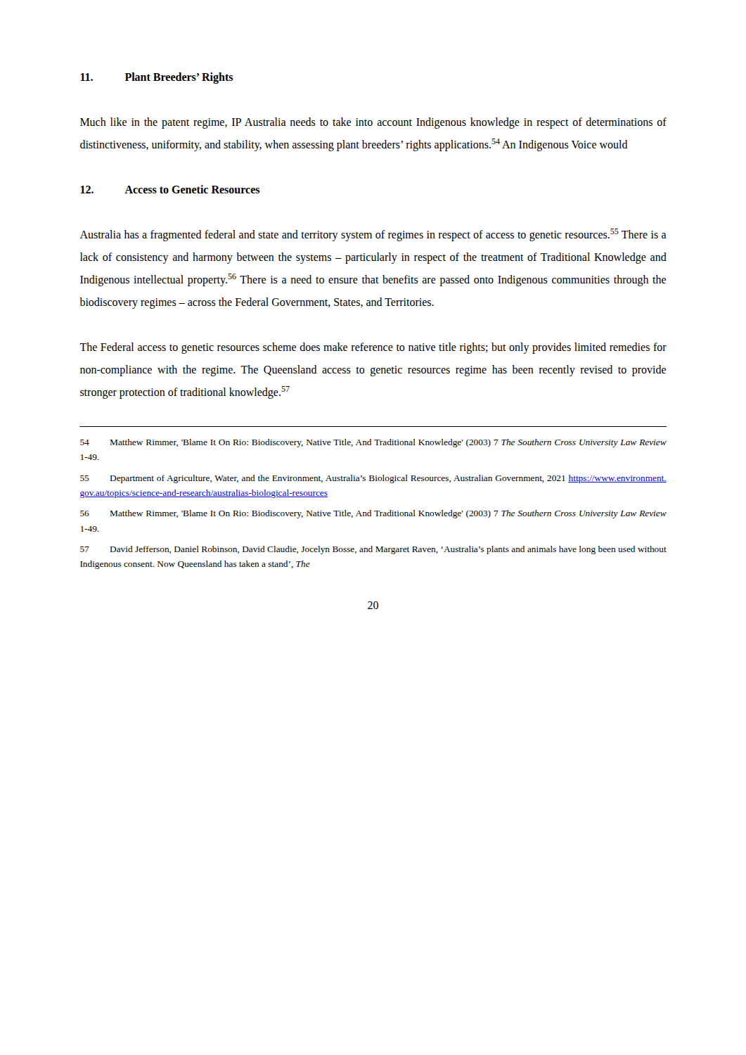11. Plant Breeders’ Rights
Much like in the patent regime, IP Australia needs to take into account Indigenous knowledge in respect of determinations of distinctiveness, uniformity, and stability, when assessing plant breeders’ rights applications.54 An Indigenous Voice would
12. Access to Genetic Resources
Australia has a fragmented federal and state and territory system of regimes in respect of access to genetic resources.55 There is a lack of consistency and harmony between the systems – particularly in respect of the treatment of Traditional Knowledge and Indigenous intellectual property.56 There is a need to ensure that benefits are passed onto Indigenous communities through the biodiscovery regimes – across the Federal Government, States, and Territories.
The Federal access to genetic resources scheme does make reference to native title rights; but only provides limited remedies for non-compliance with the regime. The Queensland access to genetic resources regime has been recently revised to provide stronger protection of traditional knowledge.57
54 Matthew Rimmer, 'Blame It On Rio: Biodiscovery, Native Title, And Traditional Knowledge' (2003) 7 The Southern Cross University Law Review 1-49.
55 Department of Agriculture, Water, and the Environment, Australia’s Biological Resources, Australian Government, 2021 https://www.environment.gov.au/topics/science-and-research/australias-biological-resources
56 Matthew Rimmer, 'Blame It On Rio: Biodiscovery, Native Title, And Traditional Knowledge' (2003) 7 The Southern Cross University Law Review 1-49.
57 David Jefferson, Daniel Robinson, David Claudie, Jocelyn Bosse, and Margaret Raven, ‘Australia’s plants and animals have long been used without Indigenous consent. Now Queensland has taken a stand’, The
20